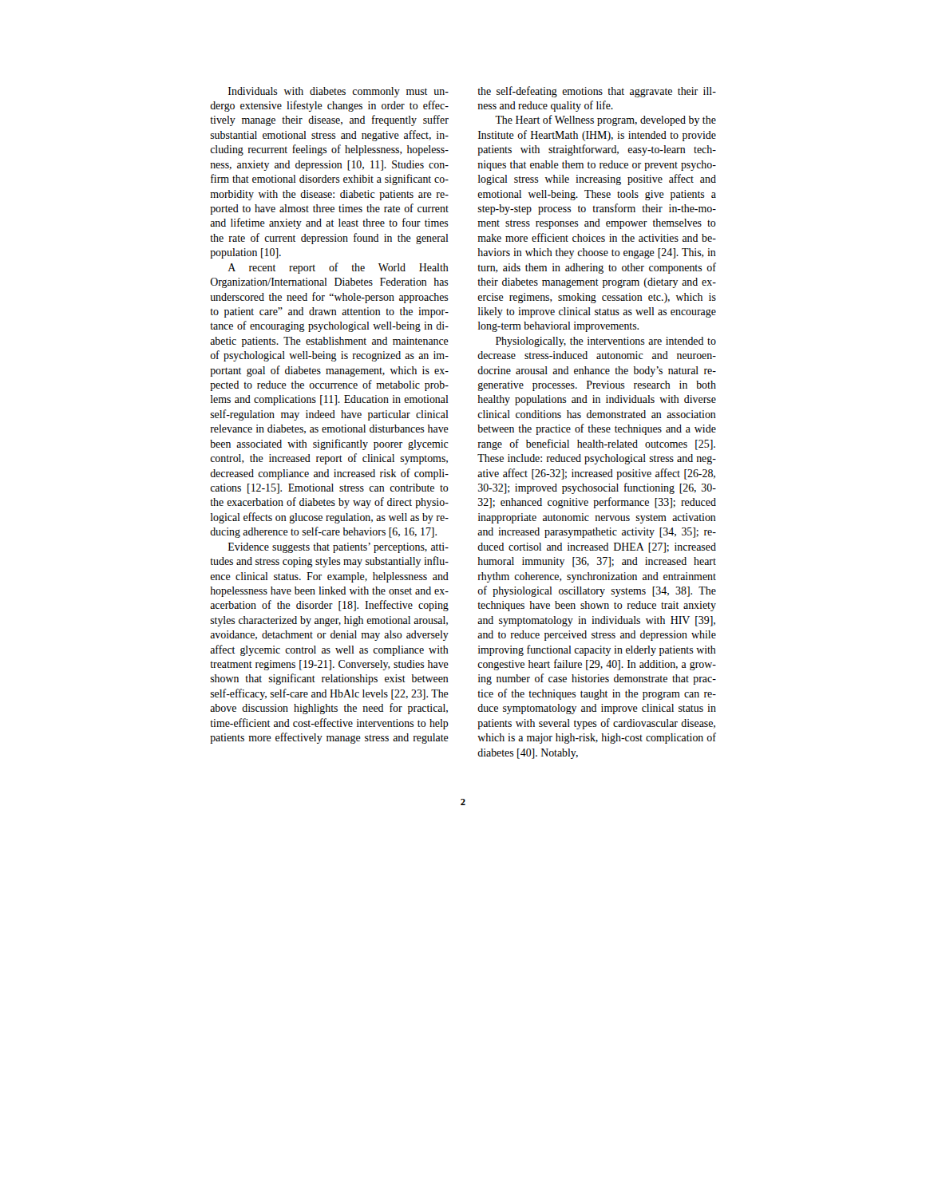Individuals with diabetes commonly must undergo extensive lifestyle changes in order to effectively manage their disease, and frequently suffer substantial emotional stress and negative affect, including recurrent feelings of helplessness, hopelessness, anxiety and depression [10, 11]. Studies confirm that emotional disorders exhibit a significant comorbidity with the disease: diabetic patients are reported to have almost three times the rate of current and lifetime anxiety and at least three to four times the rate of current depression found in the general population [10].
A recent report of the World Health Organization/International Diabetes Federation has underscored the need for “whole-person approaches to patient care” and drawn attention to the importance of encouraging psychological well-being in diabetic patients. The establishment and maintenance of psychological well-being is recognized as an important goal of diabetes management, which is expected to reduce the occurrence of metabolic problems and complications [11]. Education in emotional self-regulation may indeed have particular clinical relevance in diabetes, as emotional disturbances have been associated with significantly poorer glycemic control, the increased report of clinical symptoms, decreased compliance and increased risk of complications [12-15]. Emotional stress can contribute to the exacerbation of diabetes by way of direct physiological effects on glucose regulation, as well as by reducing adherence to self-care behaviors [6, 16, 17].
Evidence suggests that patients’ perceptions, attitudes and stress coping styles may substantially influence clinical status. For example, helplessness and hopelessness have been linked with the onset and exacerbation of the disorder [18]. Ineffective coping styles characterized by anger, high emotional arousal, avoidance, detachment or denial may also adversely affect glycemic control as well as compliance with treatment regimens [19-21]. Conversely, studies have shown that significant relationships exist between self-efficacy, self-care and HbAlc levels [22, 23]. The above discussion highlights the need for practical, time-efficient and cost-effective interventions to help patients more effectively manage stress and regulate the self-defeating emotions that aggravate their illness and reduce quality of life.
The Heart of Wellness program, developed by the Institute of HeartMath (IHM), is intended to provide patients with straightforward, easy-to-learn techniques that enable them to reduce or prevent psychological stress while increasing positive affect and emotional well-being. These tools give patients a step-by-step process to transform their in-the-moment stress responses and empower themselves to make more efficient choices in the activities and behaviors in which they choose to engage [24]. This, in turn, aids them in adhering to other components of their diabetes management program (dietary and exercise regimens, smoking cessation etc.), which is likely to improve clinical status as well as encourage long-term behavioral improvements.
Physiologically, the interventions are intended to decrease stress-induced autonomic and neuroendocrine arousal and enhance the body’s natural regenerative processes. Previous research in both healthy populations and in individuals with diverse clinical conditions has demonstrated an association between the practice of these techniques and a wide range of beneficial health-related outcomes [25]. These include: reduced psychological stress and negative affect [26-32]; increased positive affect [26-28, 30-32]; improved psychosocial functioning [26, 30-32]; enhanced cognitive performance [33]; reduced inappropriate autonomic nervous system activation and increased parasympathetic activity [34, 35]; reduced cortisol and increased DHEA [27]; increased humoral immunity [36, 37]; and increased heart rhythm coherence, synchronization and entrainment of physiological oscillatory systems [34, 38]. The techniques have been shown to reduce trait anxiety and symptomatology in individuals with HIV [39], and to reduce perceived stress and depression while improving functional capacity in elderly patients with congestive heart failure [29, 40]. In addition, a growing number of case histories demonstrate that practice of the techniques taught in the program can reduce symptomatology and improve clinical status in patients with several types of cardiovascular disease, which is a major high-risk, high-cost complication of diabetes [40]. Notably,
2